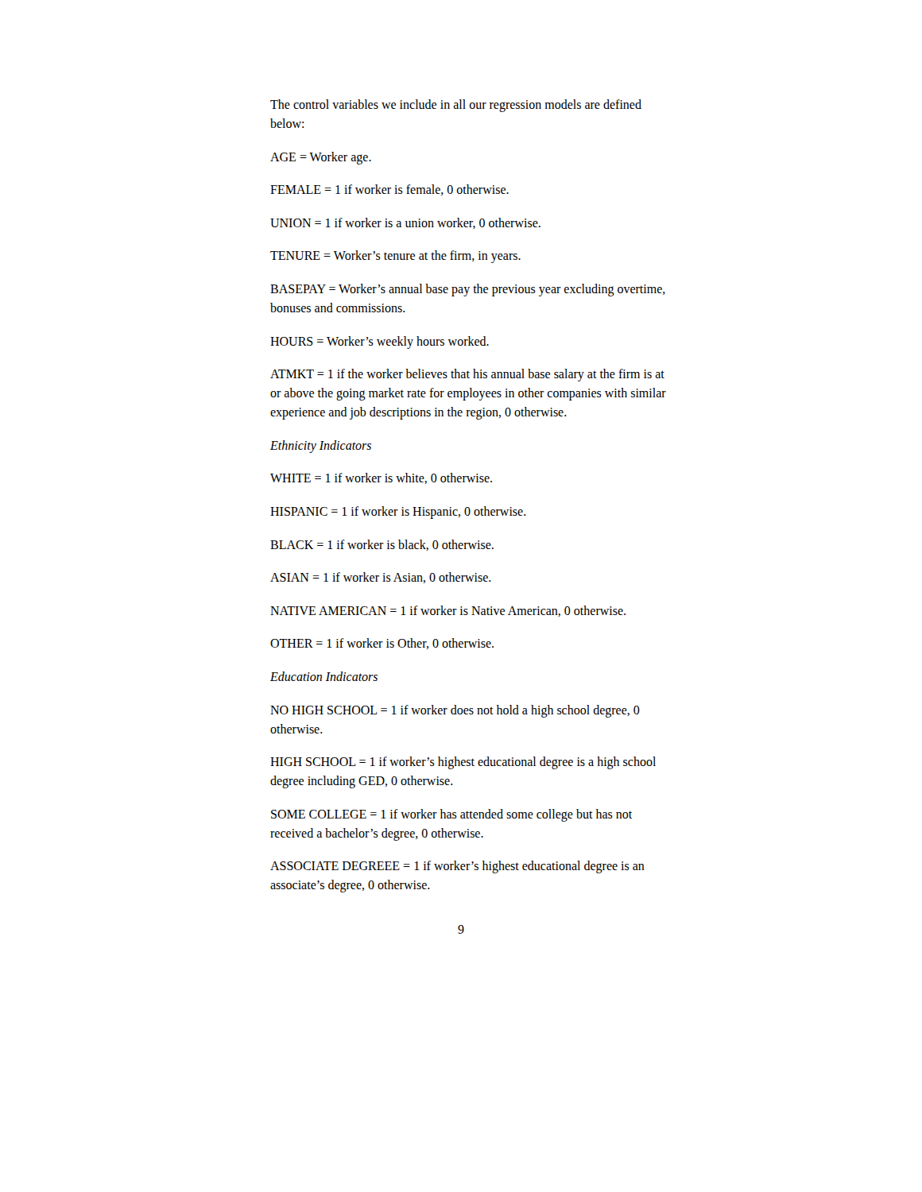The control variables we include in all our regression models are defined below:
AGE = Worker age.
FEMALE = 1 if worker is female, 0 otherwise.
UNION = 1 if worker is a union worker, 0 otherwise.
TENURE = Worker’s tenure at the firm, in years.
BASEPAY = Worker’s annual base pay the previous year excluding overtime, bonuses and commissions.
HOURS = Worker’s weekly hours worked.
ATMKT = 1 if the worker believes that his annual base salary at the firm is at or above the going market rate for employees in other companies with similar experience and job descriptions in the region, 0 otherwise.
Ethnicity Indicators
WHITE = 1 if worker is white, 0 otherwise.
HISPANIC = 1 if worker is Hispanic, 0 otherwise.
BLACK = 1 if worker is black, 0 otherwise.
ASIAN = 1 if worker is Asian, 0 otherwise.
NATIVE AMERICAN = 1 if worker is Native American, 0 otherwise.
OTHER = 1 if worker is Other, 0 otherwise.
Education Indicators
NO HIGH SCHOOL = 1 if worker does not hold a high school degree, 0 otherwise.
HIGH SCHOOL = 1 if worker’s highest educational degree is a high school degree including GED, 0 otherwise.
SOME COLLEGE = 1 if worker has attended some college but has not received a bachelor’s degree, 0 otherwise.
ASSOCIATE DEGREEE = 1 if worker’s highest educational degree is an associate’s degree, 0 otherwise.
9